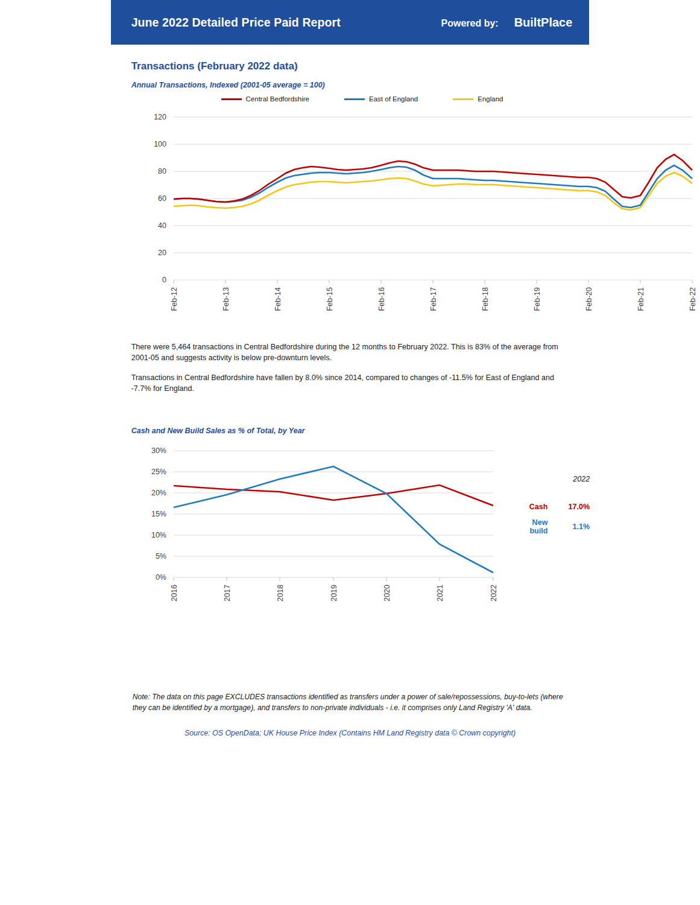June 2022 Detailed Price Paid Report
Powered by: BuiltPlace
Transactions (February 2022 data)
Annual Transactions, Indexed (2001-05 average = 100)
Central Bedfordshire
East of England
England
0 20 40 60 80 100 120 Feb-12 Feb-13 Feb-14 Feb-15 Feb-16 Feb-17 Feb-18 Feb-19 Feb-20 Feb-21 Feb-22
There were 5,464 transactions in Central Bedfordshire during the 12 months to February 2022. This is 83% of the average from 2001-05 and suggests activity is below pre-downturn levels.
Transactions in Central Bedfordshire have fallen by 8.0% since 2014, compared to changes of -11.5% for East of England and -7.7% for England.
Cash and New Build Sales as % of Total, by Year
0% 5% 10% 15% 20% 25% 30% 2016 2017 2018 2019 2020 2021 2022
2022
| Cash | 17.0% |
| New build | 1.1% |
Note: The data on this page EXCLUDES transactions identified as transfers under a power of sale/repossessions, buy-to-lets (where they can be identified by a mortgage), and transfers to non-private individuals - i.e. it comprises only Land Registry 'A' data.
Source: OS OpenData; UK House Price Index (Contains HM Land Registry data © Crown copyright)